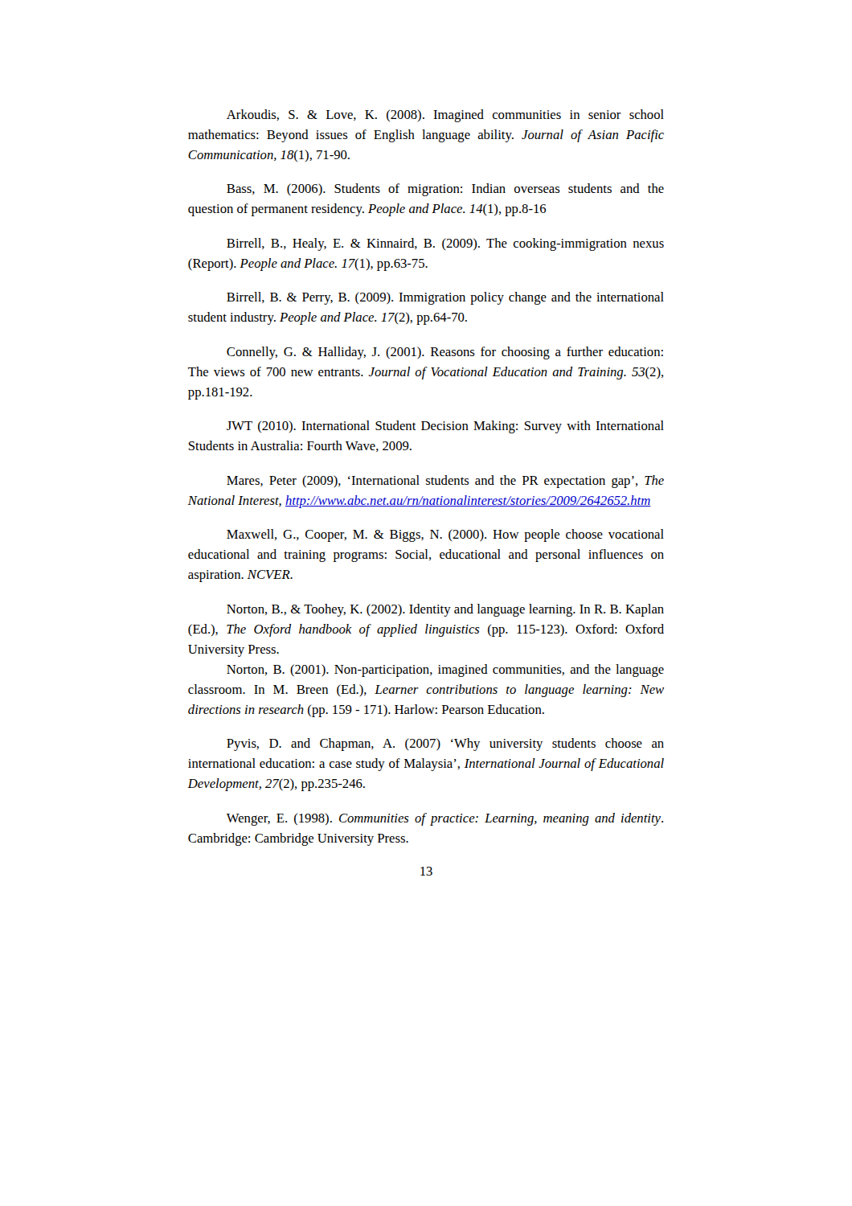Arkoudis, S. & Love, K. (2008). Imagined communities in senior school mathematics: Beyond issues of English language ability. Journal of Asian Pacific Communication, 18(1), 71-90.
Bass, M. (2006). Students of migration: Indian overseas students and the question of permanent residency. People and Place. 14(1), pp.8-16
Birrell, B., Healy, E. & Kinnaird, B. (2009). The cooking-immigration nexus (Report). People and Place. 17(1), pp.63-75.
Birrell, B. & Perry, B. (2009). Immigration policy change and the international student industry. People and Place. 17(2), pp.64-70.
Connelly, G. & Halliday, J. (2001). Reasons for choosing a further education: The views of 700 new entrants. Journal of Vocational Education and Training. 53(2), pp.181-192.
JWT (2010). International Student Decision Making: Survey with International Students in Australia: Fourth Wave, 2009.
Mares, Peter (2009), ‘International students and the PR expectation gap’, The National Interest, http://www.abc.net.au/rn/nationalinterest/stories/2009/2642652.htm
Maxwell, G., Cooper, M. & Biggs, N. (2000). How people choose vocational educational and training programs: Social, educational and personal influences on aspiration. NCVER.
Norton, B., & Toohey, K. (2002). Identity and language learning. In R. B. Kaplan (Ed.), The Oxford handbook of applied linguistics (pp. 115-123). Oxford: Oxford University Press.
Norton, B. (2001). Non-participation, imagined communities, and the language classroom. In M. Breen (Ed.), Learner contributions to language learning: New directions in research (pp. 159 - 171). Harlow: Pearson Education.
Pyvis, D. and Chapman, A. (2007) ‘Why university students choose an international education: a case study of Malaysia’, International Journal of Educational Development, 27(2), pp.235-246.
Wenger, E. (1998). Communities of practice: Learning, meaning and identity. Cambridge: Cambridge University Press.
13